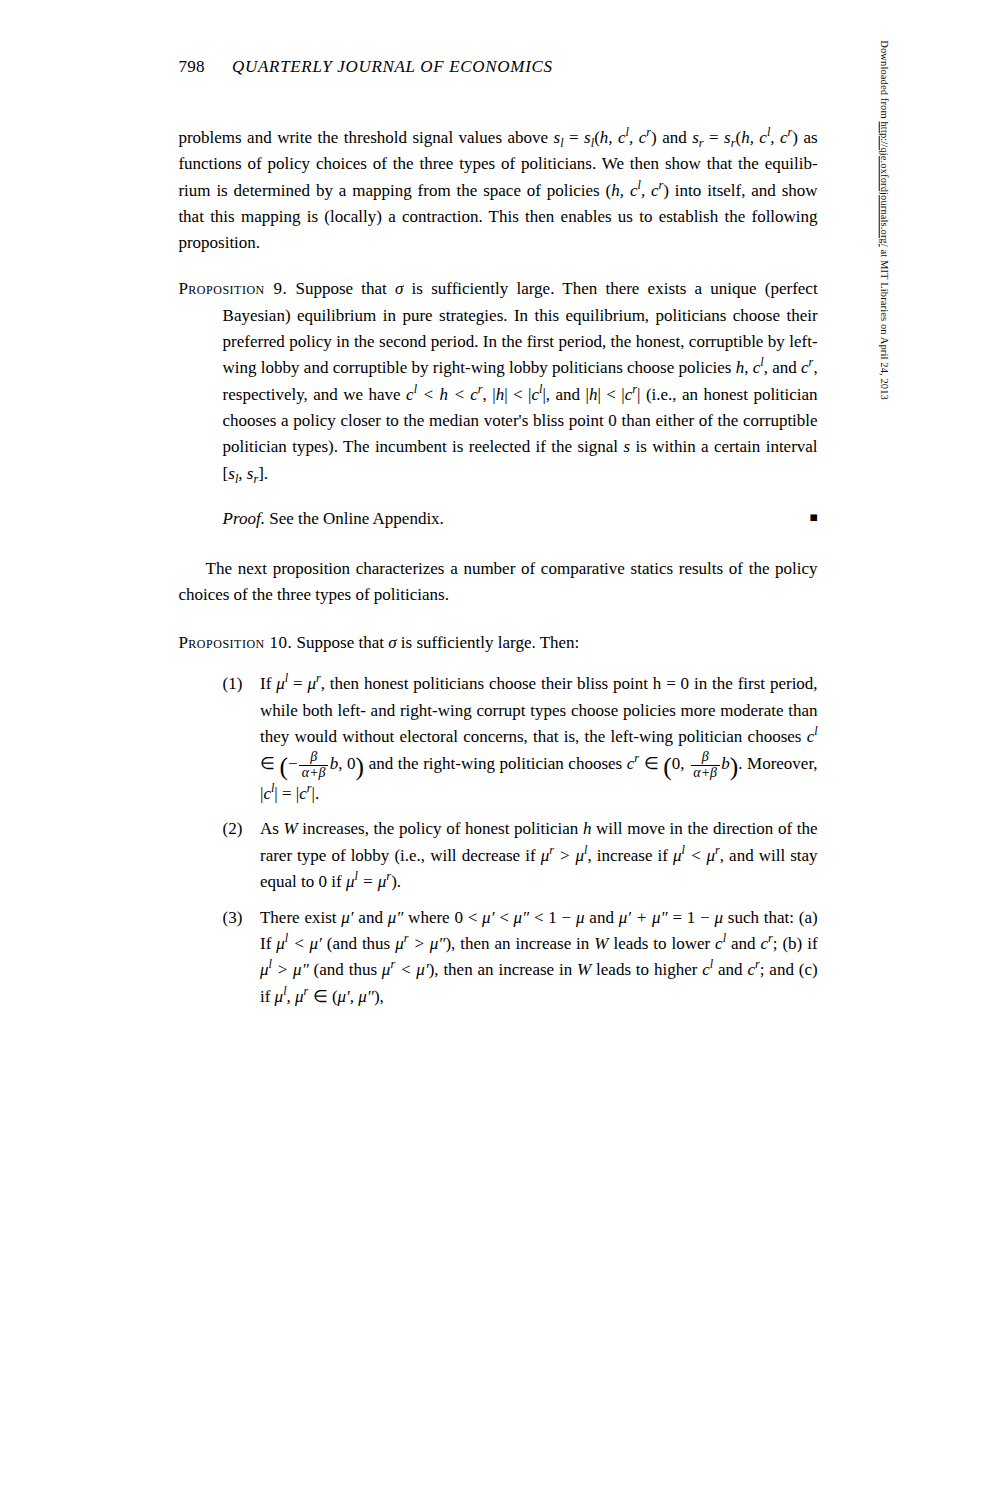Downloaded from http://qje.oxfordjournals.org/ at MIT Libraries on April 24, 2013
798 QUARTERLY JOURNAL OF ECONOMICS
problems and write the threshold signal values above sl = sl(h, cl, cr) and sr = sr(h, cl, cr) as functions of policy choices of the three types of politicians. We then show that the equilibrium is determined by a mapping from the space of policies (h, cl, cr) into itself, and show that this mapping is (locally) a contraction. This then enables us to establish the following proposition.
Proposition 9. Suppose that σ is sufficiently large. Then there exists a unique (perfect Bayesian) equilibrium in pure strategies. In this equilibrium, politicians choose their preferred policy in the second period. In the first period, the honest, corruptible by left-wing lobby and corruptible by right-wing lobby politicians choose policies h, cl, and cr, respectively, and we have cl < h < cr, |h| < |cl|, and |h| < |cr| (i.e., an honest politician chooses a policy closer to the median voter's bliss point 0 than either of the corruptible politician types). The incumbent is reelected if the signal s is within a certain interval [sl, sr].
Proof. See the Online Appendix.
The next proposition characterizes a number of comparative statics results of the policy choices of the three types of politicians.
Proposition 10. Suppose that σ is sufficiently large. Then:
(1) If μl = μr, then honest politicians choose their bliss point h = 0 in the first period, while both left- and right-wing corrupt types choose policies more moderate than they would without electoral concerns, that is, the left-wing politician chooses cl ∈ (−βα+β b, 0) and the right-wing politician chooses cr ∈ (0, βα+β b). Moreover, |cl| = |cr|.
(2) As W increases, the policy of honest politician h will move in the direction of the rarer type of lobby (i.e., will decrease if μr > μl, increase if μl < μr, and will stay equal to 0 if μl = μr).
(3) There exist μ′ and μ″ where 0 < μ′ < μ″ < 1 − μ and μ′ + μ″ = 1 − μ such that: (a) If μl < μ′ (and thus μr > μ″), then an increase in W leads to lower cl and cr; (b) if μl > μ″ (and thus μr < μ′), then an increase in W leads to higher cl and cr; and (c) if μl, μr ∈ (μ′, μ″),